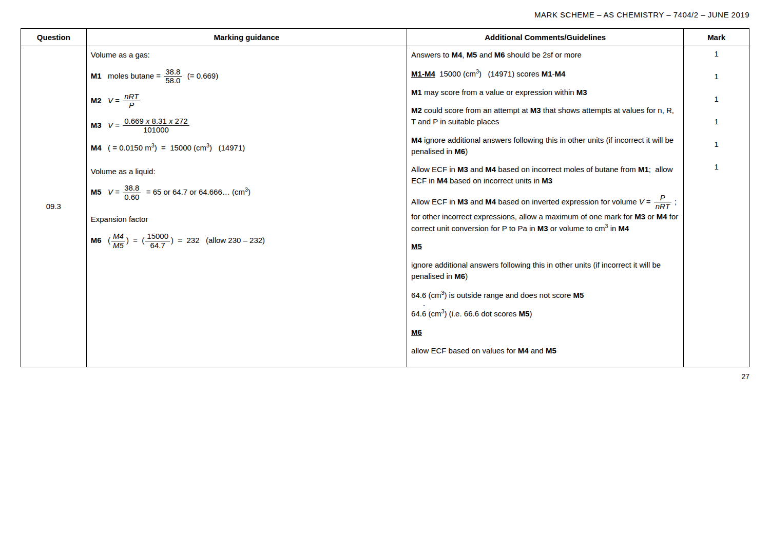MARK SCHEME – AS CHEMISTRY – 7404/2 – JUNE 2019
| Question | Marking guidance | Additional Comments/Guidelines | Mark |
| --- | --- | --- | --- |
| 09.3 | Volume as a gas: M1 moles butane = 38.8 58.0 (= 0.669) M2 V = nRT P M3 V = 0.669 x 8.31 x 272 101000 M4 ( = 0.0150 m 3 ) = 15000 (cm 3 ) (14971) Volume as a liquid: M5 V = 38.8 0.60 = 65 or 64.7 or 64.666… (cm 3 ) Expansion factor M6 ( M4 M5 ) = ( 15000 64.7 ) = 232 (allow 230 – 232) | Answers to M4 , M5 and M6 should be 2sf or more M1-M4 15000 (cm 3 ) (14971) scores M1 - M4 M1 may score from a value or expression within M3 M2 could score from an attempt at M3 that shows attempts at values for n, R, T and P in suitable places M4 ignore additional answers following this in other units (if incorrect it will be penalised in M6 ) Allow ECF in M3 and M4 based on incorrect moles of butane from M1 ; allow ECF in M4 based on incorrect units in M3 Allow ECF in M3 and M4 based on inverted expression for volume V = P nRT ; for other incorrect expressions, allow a maximum of one mark for M3 or M4 for correct unit conversion for P to Pa in M3 or volume to cm 3 in M4 M5 ignore additional answers following this in other units (if incorrect it will be penalised in M6 ) 64.6 (cm 3 ) is outside range and does not score M5 64. 6 (cm 3 ) (i.e. 66.6 dot scores M5 ) M6 allow ECF based on values for M4 and M5 | 1 1 1 1 1 1 |
27